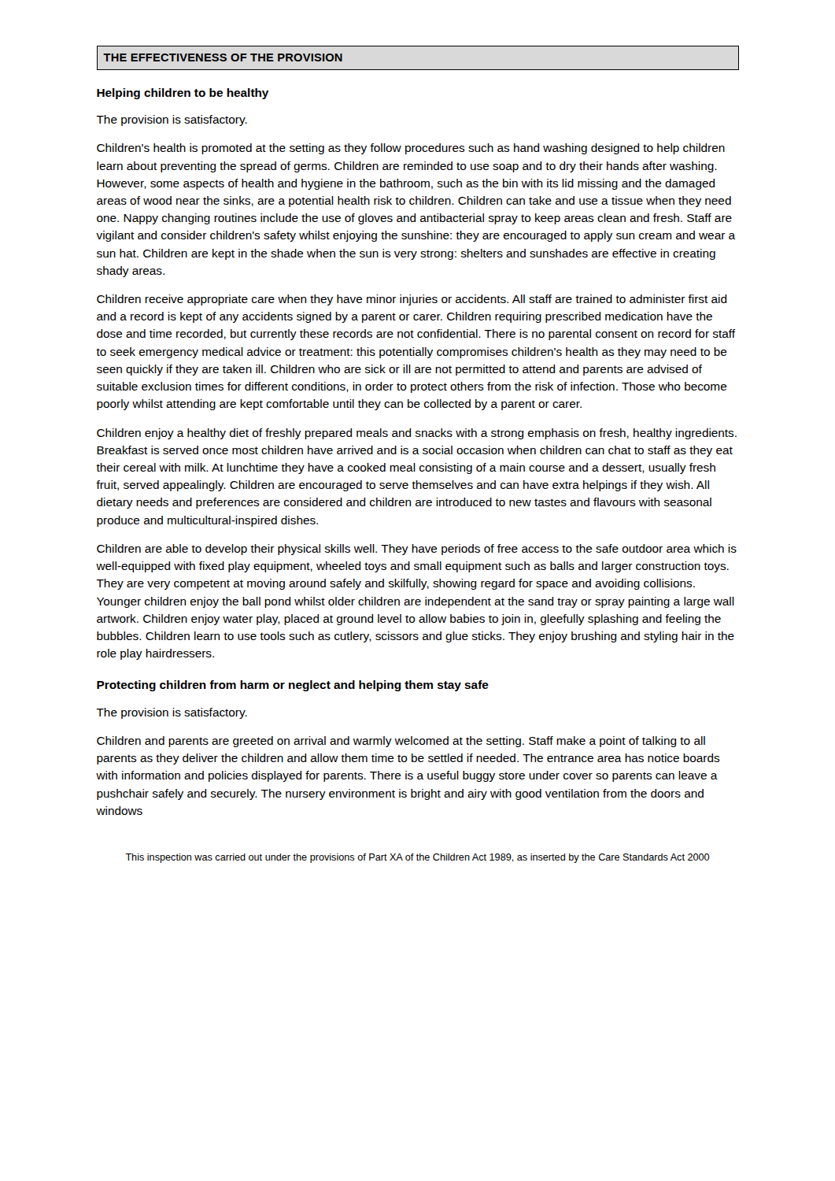THE EFFECTIVENESS OF THE PROVISION
Helping children to be healthy
The provision is satisfactory.
Children's health is promoted at the setting as they follow procedures such as hand washing designed to help children learn about preventing the spread of germs. Children are reminded to use soap and to dry their hands after washing. However, some aspects of health and hygiene in the bathroom, such as the bin with its lid missing and the damaged areas of wood near the sinks, are a potential health risk to children. Children can take and use a tissue when they need one. Nappy changing routines include the use of gloves and antibacterial spray to keep areas clean and fresh. Staff are vigilant and consider children's safety whilst enjoying the sunshine: they are encouraged to apply sun cream and wear a sun hat. Children are kept in the shade when the sun is very strong: shelters and sunshades are effective in creating shady areas.
Children receive appropriate care when they have minor injuries or accidents. All staff are trained to administer first aid and a record is kept of any accidents signed by a parent or carer. Children requiring prescribed medication have the dose and time recorded, but currently these records are not confidential. There is no parental consent on record for staff to seek emergency medical advice or treatment: this potentially compromises children's health as they may need to be seen quickly if they are taken ill. Children who are sick or ill are not permitted to attend and parents are advised of suitable exclusion times for different conditions, in order to protect others from the risk of infection. Those who become poorly whilst attending are kept comfortable until they can be collected by a parent or carer.
Children enjoy a healthy diet of freshly prepared meals and snacks with a strong emphasis on fresh, healthy ingredients. Breakfast is served once most children have arrived and is a social occasion when children can chat to staff as they eat their cereal with milk. At lunchtime they have a cooked meal consisting of a main course and a dessert, usually fresh fruit, served appealingly. Children are encouraged to serve themselves and can have extra helpings if they wish. All dietary needs and preferences are considered and children are introduced to new tastes and flavours with seasonal produce and multicultural-inspired dishes.
Children are able to develop their physical skills well. They have periods of free access to the safe outdoor area which is well-equipped with fixed play equipment, wheeled toys and small equipment such as balls and larger construction toys. They are very competent at moving around safely and skilfully, showing regard for space and avoiding collisions. Younger children enjoy the ball pond whilst older children are independent at the sand tray or spray painting a large wall artwork. Children enjoy water play, placed at ground level to allow babies to join in, gleefully splashing and feeling the bubbles. Children learn to use tools such as cutlery, scissors and glue sticks. They enjoy brushing and styling hair in the role play hairdressers.
Protecting children from harm or neglect and helping them stay safe
The provision is satisfactory.
Children and parents are greeted on arrival and warmly welcomed at the setting. Staff make a point of talking to all parents as they deliver the children and allow them time to be settled if needed. The entrance area has notice boards with information and policies displayed for parents. There is a useful buggy store under cover so parents can leave a pushchair safely and securely. The nursery environment is bright and airy with good ventilation from the doors and windows
This inspection was carried out under the provisions of Part XA of the Children Act 1989, as inserted by the Care Standards Act 2000